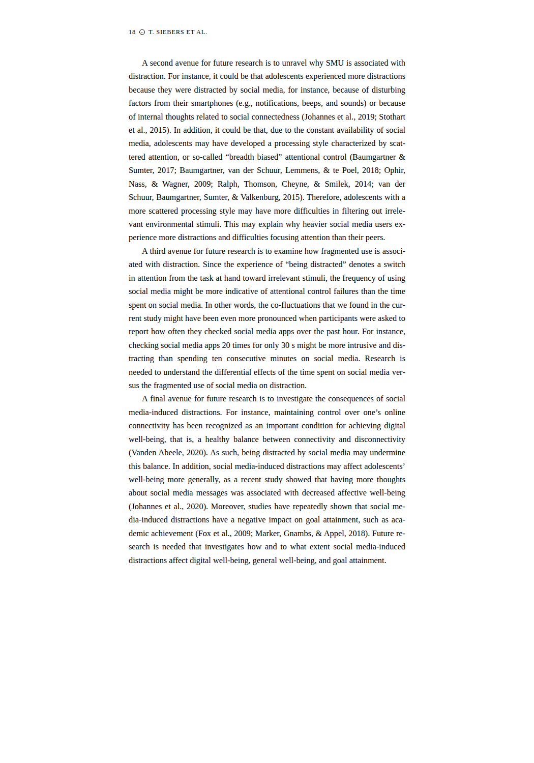18 ← T. Siebers et al.
A second avenue for future research is to unravel why SMU is associated with distraction. For instance, it could be that adolescents experienced more distractions because they were distracted by social media, for instance, because of disturbing factors from their smartphones (e.g., notifications, beeps, and sounds) or because of internal thoughts related to social connectedness (Johannes et al., 2019; Stothart et al., 2015). In addition, it could be that, due to the constant availability of social media, adolescents may have developed a processing style characterized by scattered attention, or so-called “breadth biased” attentional control (Baumgartner & Sumter, 2017; Baumgartner, van der Schuur, Lemmens, & te Poel, 2018; Ophir, Nass, & Wagner, 2009; Ralph, Thomson, Cheyne, & Smilek, 2014; van der Schuur, Baumgartner, Sumter, & Valkenburg, 2015). Therefore, adolescents with a more scattered processing style may have more difficulties in filtering out irrelevant environmental stimuli. This may explain why heavier social media users experience more distractions and difficulties focusing attention than their peers.
A third avenue for future research is to examine how fragmented use is associated with distraction. Since the experience of “being distracted” denotes a switch in attention from the task at hand toward irrelevant stimuli, the frequency of using social media might be more indicative of attentional control failures than the time spent on social media. In other words, the co-fluctuations that we found in the current study might have been even more pronounced when participants were asked to report how often they checked social media apps over the past hour. For instance, checking social media apps 20 times for only 30 s might be more intrusive and distracting than spending ten consecutive minutes on social media. Research is needed to understand the differential effects of the time spent on social media versus the fragmented use of social media on distraction.
A final avenue for future research is to investigate the consequences of social media-induced distractions. For instance, maintaining control over one’s online connectivity has been recognized as an important condition for achieving digital well-being, that is, a healthy balance between connectivity and disconnectivity (Vanden Abeele, 2020). As such, being distracted by social media may undermine this balance. In addition, social media-induced distractions may affect adolescents’ well-being more generally, as a recent study showed that having more thoughts about social media messages was associated with decreased affective well-being (Johannes et al., 2020). Moreover, studies have repeatedly shown that social media-induced distractions have a negative impact on goal attainment, such as academic achievement (Fox et al., 2009; Marker, Gnambs, & Appel, 2018). Future research is needed that investigates how and to what extent social media-induced distractions affect digital well-being, general well-being, and goal attainment.